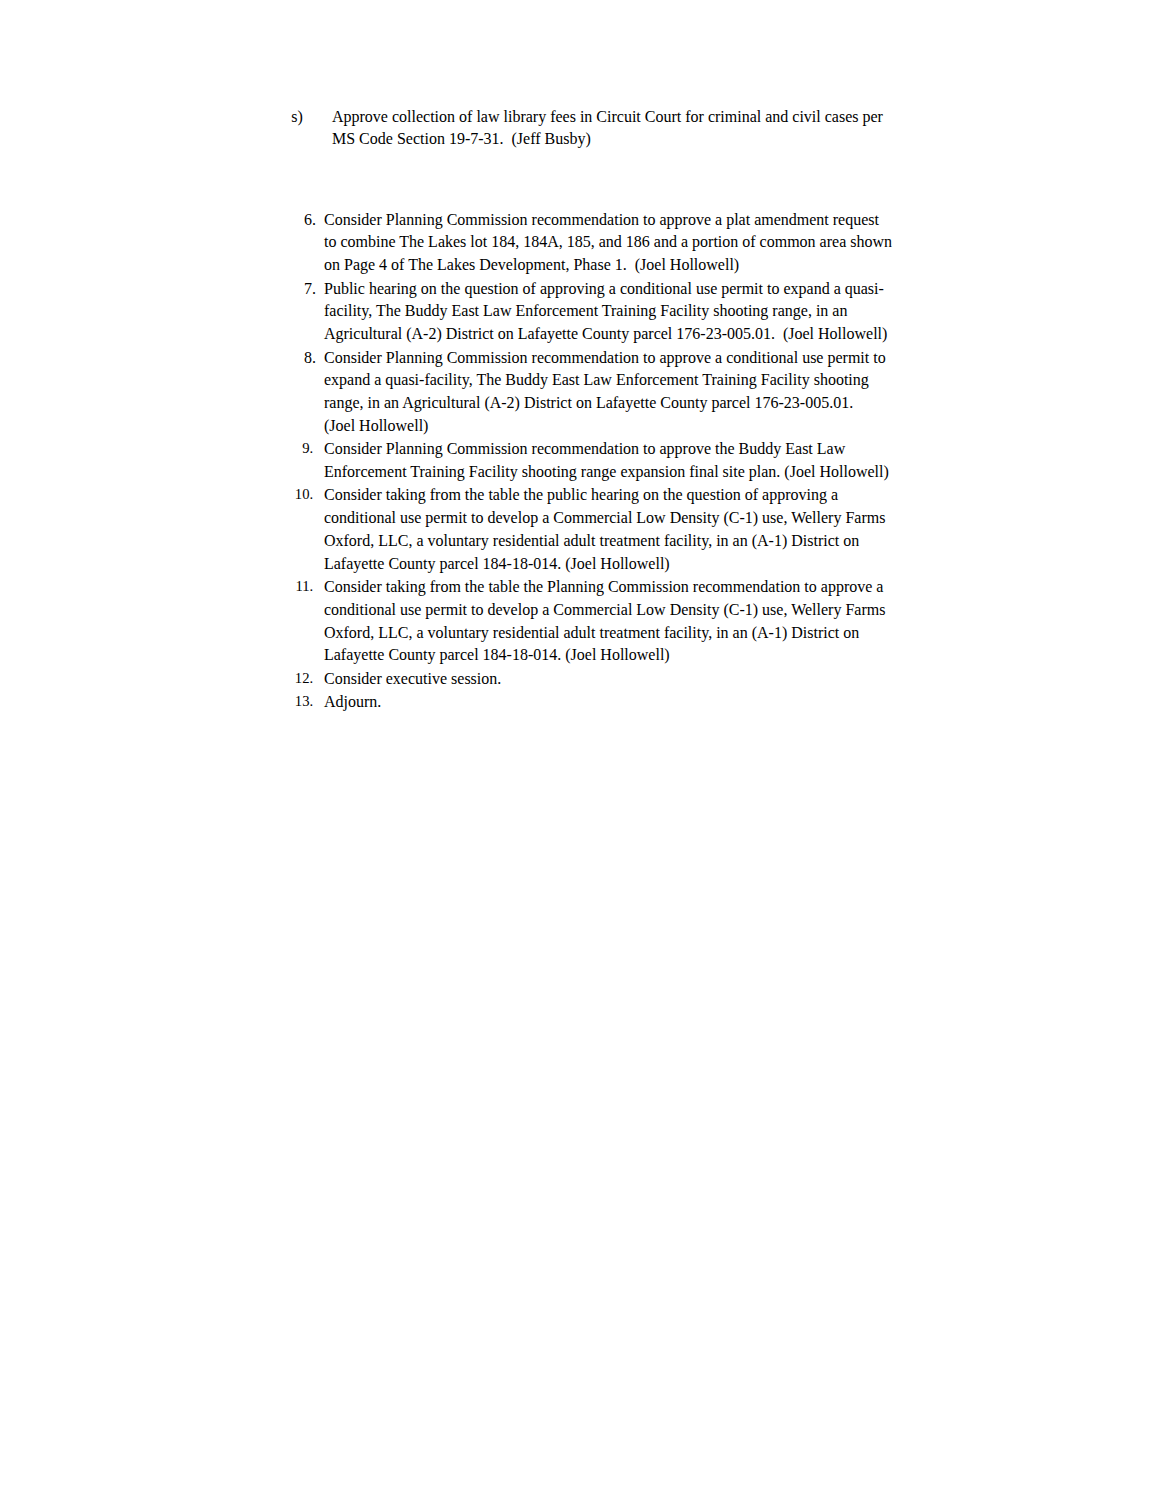s) Approve collection of law library fees in Circuit Court for criminal and civil cases per MS Code Section 19-7-31. (Jeff Busby)
6. Consider Planning Commission recommendation to approve a plat amendment request to combine The Lakes lot 184, 184A, 185, and 186 and a portion of common area shown on Page 4 of The Lakes Development, Phase 1. (Joel Hollowell)
7. Public hearing on the question of approving a conditional use permit to expand a quasi-facility, The Buddy East Law Enforcement Training Facility shooting range, in an Agricultural (A-2) District on Lafayette County parcel 176-23-005.01. (Joel Hollowell)
8. Consider Planning Commission recommendation to approve a conditional use permit to expand a quasi-facility, The Buddy East Law Enforcement Training Facility shooting range, in an Agricultural (A-2) District on Lafayette County parcel 176-23-005.01. (Joel Hollowell)
9. Consider Planning Commission recommendation to approve the Buddy East Law Enforcement Training Facility shooting range expansion final site plan. (Joel Hollowell)
10. Consider taking from the table the public hearing on the question of approving a conditional use permit to develop a Commercial Low Density (C-1) use, Wellery Farms Oxford, LLC, a voluntary residential adult treatment facility, in an (A-1) District on Lafayette County parcel 184-18-014. (Joel Hollowell)
11. Consider taking from the table the Planning Commission recommendation to approve a conditional use permit to develop a Commercial Low Density (C-1) use, Wellery Farms Oxford, LLC, a voluntary residential adult treatment facility, in an (A-1) District on Lafayette County parcel 184-18-014. (Joel Hollowell)
12. Consider executive session.
13. Adjourn.